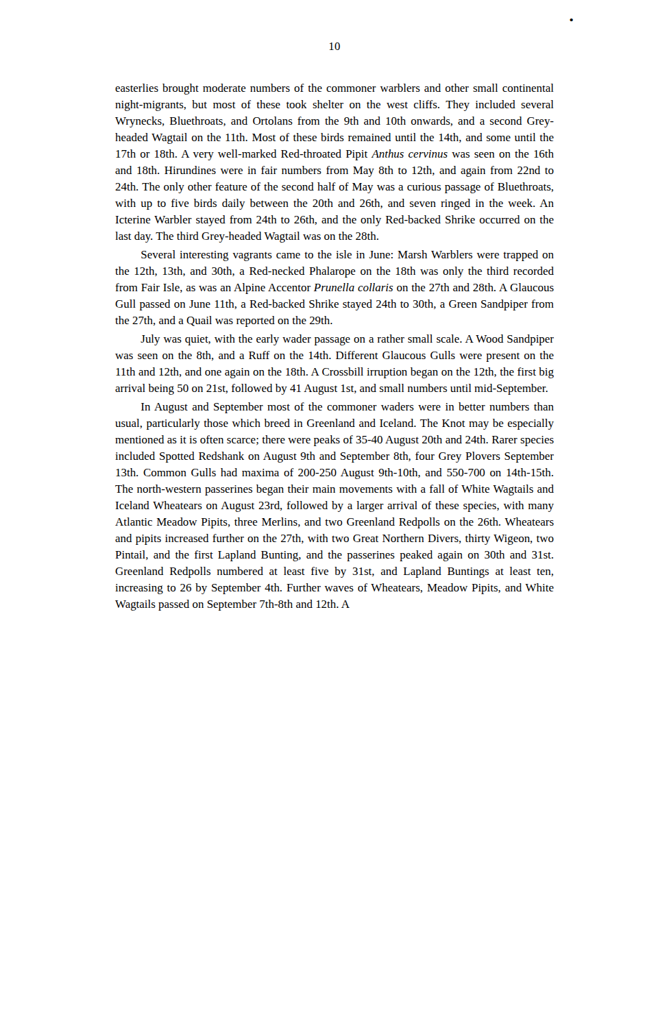•
10
easterlies brought moderate numbers of the commoner warblers and other small continental night-migrants, but most of these took shelter on the west cliffs. They included several Wrynecks, Bluethroats, and Ortolans from the 9th and 10th onwards, and a second Grey-headed Wagtail on the 11th. Most of these birds remained until the 14th, and some until the 17th or 18th. A very well-marked Red-throated Pipit Anthus cervinus was seen on the 16th and 18th. Hirundines were in fair numbers from May 8th to 12th, and again from 22nd to 24th. The only other feature of the second half of May was a curious passage of Bluethroats, with up to five birds daily between the 20th and 26th, and seven ringed in the week. An Icterine Warbler stayed from 24th to 26th, and the only Red-backed Shrike occurred on the last day. The third Grey-headed Wagtail was on the 28th.
Several interesting vagrants came to the isle in June: Marsh Warblers were trapped on the 12th, 13th, and 30th, a Red-necked Phalarope on the 18th was only the third recorded from Fair Isle, as was an Alpine Accentor Prunella collaris on the 27th and 28th. A Glaucous Gull passed on June 11th, a Red-backed Shrike stayed 24th to 30th, a Green Sandpiper from the 27th, and a Quail was reported on the 29th.
July was quiet, with the early wader passage on a rather small scale. A Wood Sandpiper was seen on the 8th, and a Ruff on the 14th. Different Glaucous Gulls were present on the 11th and 12th, and one again on the 18th. A Crossbill irruption began on the 12th, the first big arrival being 50 on 21st, followed by 41 August 1st, and small numbers until mid-September.
In August and September most of the commoner waders were in better numbers than usual, particularly those which breed in Greenland and Iceland. The Knot may be especially mentioned as it is often scarce; there were peaks of 35-40 August 20th and 24th. Rarer species included Spotted Redshank on August 9th and September 8th, four Grey Plovers September 13th. Common Gulls had maxima of 200-250 August 9th-10th, and 550-700 on 14th-15th. The north-western passerines began their main movements with a fall of White Wagtails and Iceland Wheatears on August 23rd, followed by a larger arrival of these species, with many Atlantic Meadow Pipits, three Merlins, and two Greenland Redpolls on the 26th. Wheatears and pipits increased further on the 27th, with two Great Northern Divers, thirty Wigeon, two Pintail, and the first Lapland Bunting, and the passerines peaked again on 30th and 31st. Greenland Redpolls numbered at least five by 31st, and Lapland Buntings at least ten, increasing to 26 by September 4th. Further waves of Wheatears, Meadow Pipits, and White Wagtails passed on September 7th-8th and 12th. A